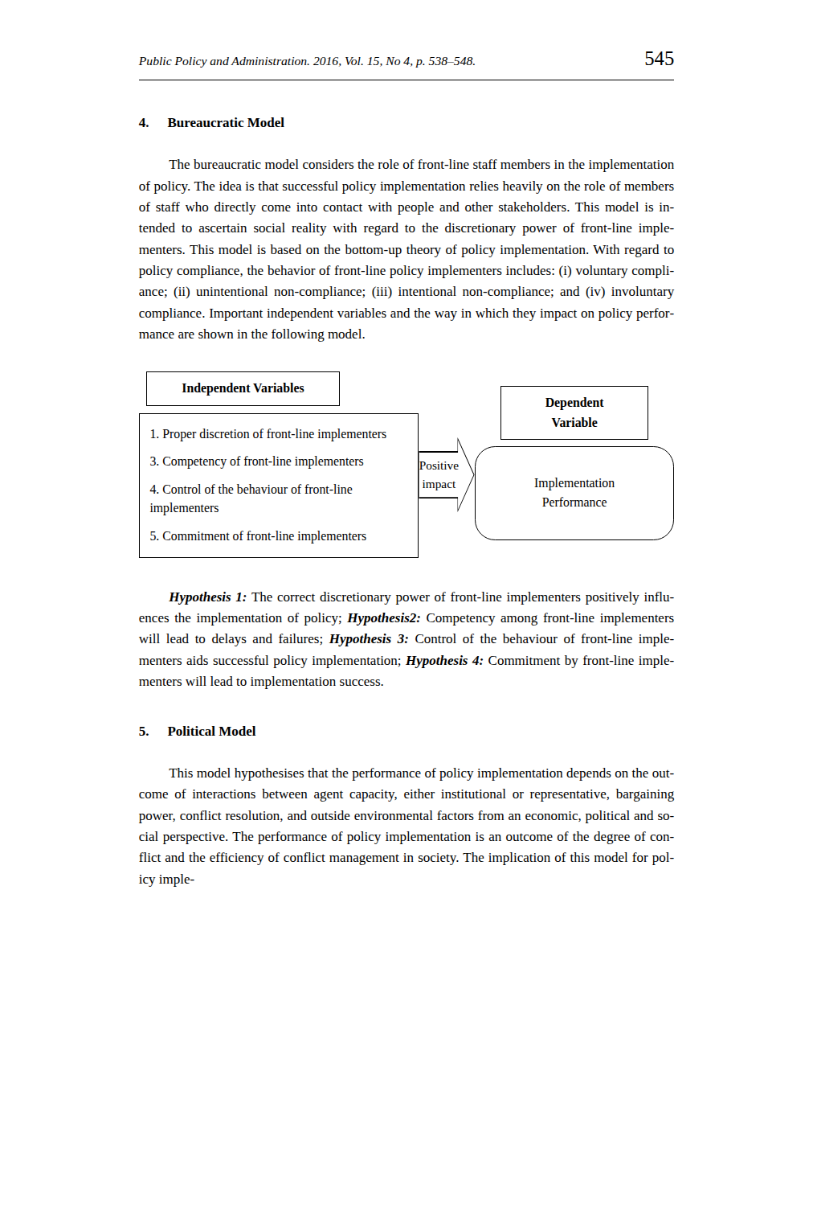Public Policy and Administration. 2016, Vol. 15, No 4, p. 538–548. 545
4. Bureaucratic Model
The bureaucratic model considers the role of front-line staff members in the implementation of policy. The idea is that successful policy implementation relies heavily on the role of members of staff who directly come into contact with people and other stakeholders. This model is intended to ascertain social reality with regard to the discretionary power of front-line implementers. This model is based on the bottom-up theory of policy implementation. With regard to policy compliance, the behavior of front-line policy implementers includes: (i) voluntary compliance; (ii) unintentional non-compliance; (iii) intentional non-compliance; and (iv) involuntary compliance. Important independent variables and the way in which they impact on policy performance are shown in the following model.
Independent Variables
1. Proper discretion of front-line implementers
3. Competency of front-line implementers
4. Control of the behaviour of front-line implementers
5. Commitment of front-line implementers
Positive impact
Dependent
Variable
Implementation
Performance
Hypothesis 1: The correct discretionary power of front-line implementers positively influences the implementation of policy; Hypothesis2: Competency among front-line implementers will lead to delays and failures; Hypothesis 3: Control of the behaviour of front-line implementers aids successful policy implementation; Hypothesis 4: Commitment by front-line implementers will lead to implementation success.
5. Political Model
This model hypothesises that the performance of policy implementation depends on the outcome of interactions between agent capacity, either institutional or representative, bargaining power, conflict resolution, and outside environmental factors from an economic, political and social perspective. The performance of policy implementation is an outcome of the degree of conflict and the efficiency of conflict management in society. The implication of this model for policy imple-